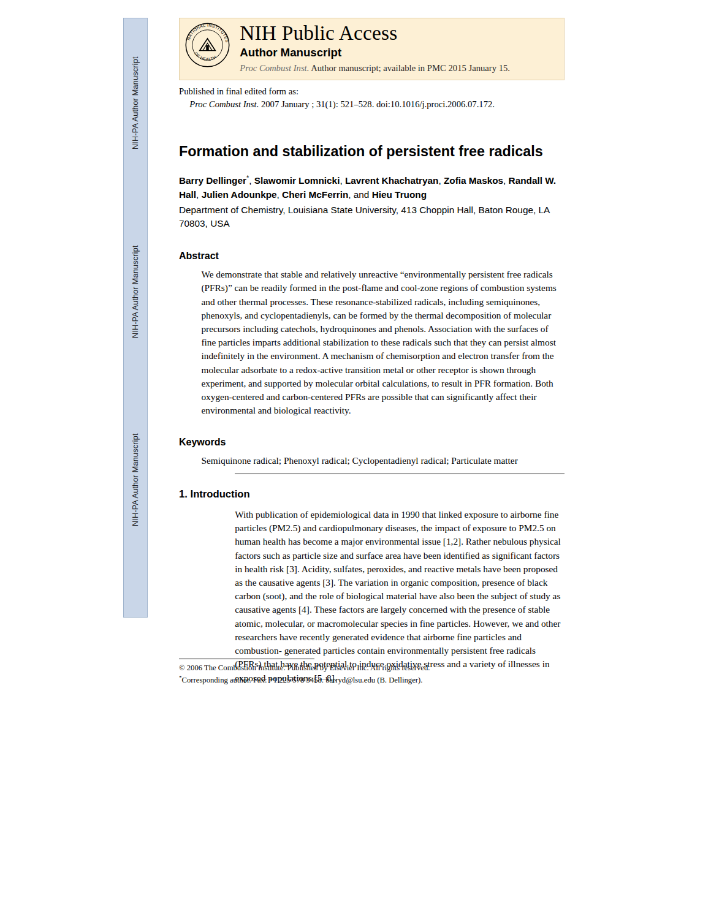NIH-PA Author Manuscript
NIH-PA Author Manuscript
NIH-PA Author Manuscript
NATIONAL INSTITUTES OF HEALTH
NIH Public Access
Author Manuscript
Proc Combust Inst. Author manuscript; available in PMC 2015 January 15.
Published in final edited form as:
Proc Combust Inst. 2007 January ; 31(1): 521–528. doi:10.1016/j.proci.2006.07.172.
Formation and stabilization of persistent free radicals
Barry Dellinger*, Slawomir Lomnicki, Lavrent Khachatryan, Zofia Maskos, Randall W. Hall, Julien Adounkpe, Cheri McFerrin, and Hieu Truong
Department of Chemistry, Louisiana State University, 413 Choppin Hall, Baton Rouge, LA 70803, USA
Abstract
We demonstrate that stable and relatively unreactive “environmentally persistent free radicals (PFRs)” can be readily formed in the post-flame and cool-zone regions of combustion systems and other thermal processes. These resonance-stabilized radicals, including semiquinones, phenoxyls, and cyclopentadienyls, can be formed by the thermal decomposition of molecular precursors including catechols, hydroquinones and phenols. Association with the surfaces of fine particles imparts additional stabilization to these radicals such that they can persist almost indefinitely in the environment. A mechanism of chemisorption and electron transfer from the molecular adsorbate to a redox-active transition metal or other receptor is shown through experiment, and supported by molecular orbital calculations, to result in PFR formation. Both oxygen-centered and carbon-centered PFRs are possible that can significantly affect their environmental and biological reactivity.
Keywords
Semiquinone radical; Phenoxyl radical; Cyclopentadienyl radical; Particulate matter
1. Introduction
With publication of epidemiological data in 1990 that linked exposure to airborne fine particles (PM2.5) and cardiopulmonary diseases, the impact of exposure to PM2.5 on human health has become a major environmental issue [1,2]. Rather nebulous physical factors such as particle size and surface area have been identified as significant factors in health risk [3]. Acidity, sulfates, peroxides, and reactive metals have been proposed as the causative agents [3]. The variation in organic composition, presence of black carbon (soot), and the role of biological material have also been the subject of study as causative agents [4]. These factors are largely concerned with the presence of stable atomic, molecular, or macromolecular species in fine particles. However, we and other researchers have recently generated evidence that airborne fine particles and combustion- generated particles contain environmentally persistent free radicals (PFRs) that have the potential to induce oxidative stress and a variety of illnesses in exposed populations [5–8].
© 2006 The Combustion Institute. Published by Elsevier Inc. All rights reserved.
*Corresponding author. Fax: +1 225 578 3458. barryd@lsu.edu (B. Dellinger).